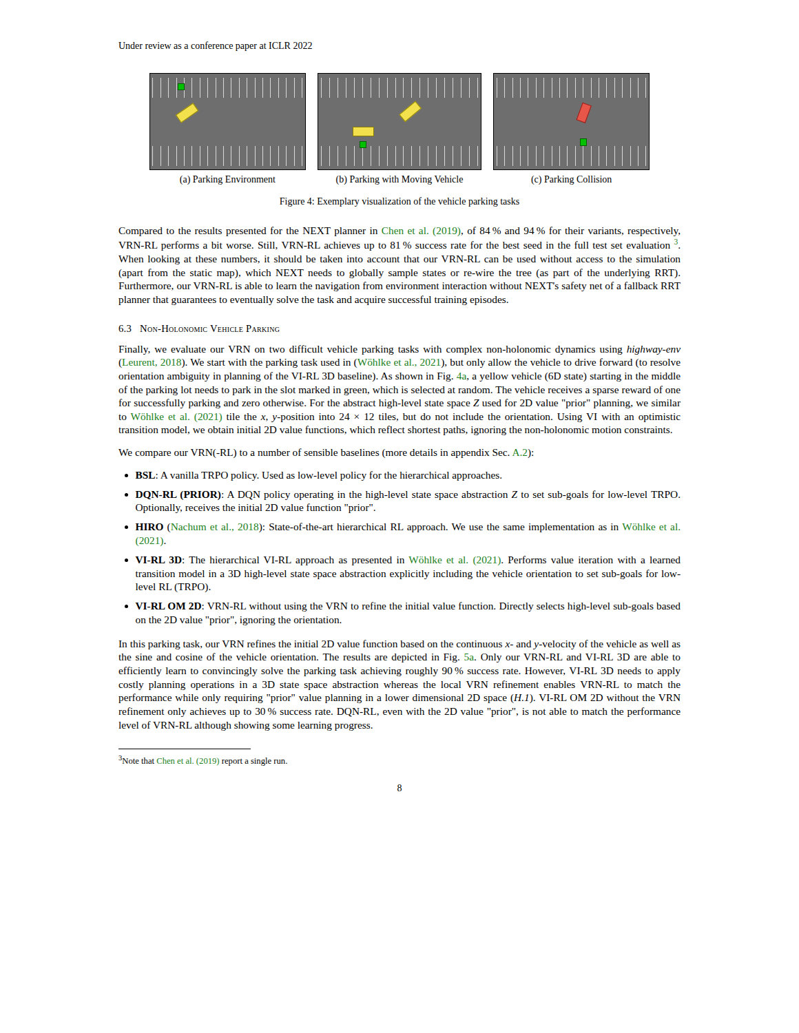Under review as a conference paper at ICLR 2022
(a) Parking Environment
(b) Parking with Moving Vehicle
(c) Parking Collision
Figure 4: Exemplary visualization of the vehicle parking tasks
Compared to the results presented for the NEXT planner in Chen et al. (2019), of 84 % and 94 % for their variants, respectively, VRN-RL performs a bit worse. Still, VRN-RL achieves up to 81 % success rate for the best seed in the full test set evaluation 3. When looking at these numbers, it should be taken into account that our VRN-RL can be used without access to the simulation (apart from the static map), which NEXT needs to globally sample states or re-wire the tree (as part of the underlying RRT). Furthermore, our VRN-RL is able to learn the navigation from environment interaction without NEXT's safety net of a fallback RRT planner that guarantees to eventually solve the task and acquire successful training episodes.
6.3 Non-Holonomic Vehicle Parking
Finally, we evaluate our VRN on two difficult vehicle parking tasks with complex non-holonomic dynamics using highway-env (Leurent, 2018). We start with the parking task used in (Wöhlke et al., 2021), but only allow the vehicle to drive forward (to resolve orientation ambiguity in planning of the VI-RL 3D baseline). As shown in Fig. 4a, a yellow vehicle (6D state) starting in the middle of the parking lot needs to park in the slot marked in green, which is selected at random. The vehicle receives a sparse reward of one for successfully parking and zero otherwise. For the abstract high-level state space Z used for 2D value "prior" planning, we similar to Wöhlke et al. (2021) tile the x, y-position into 24 × 12 tiles, but do not include the orientation. Using VI with an optimistic transition model, we obtain initial 2D value functions, which reflect shortest paths, ignoring the non-holonomic motion constraints.
We compare our VRN(-RL) to a number of sensible baselines (more details in appendix Sec. A.2):
BSL: A vanilla TRPO policy. Used as low-level policy for the hierarchical approaches.
DQN-RL (PRIOR): A DQN policy operating in the high-level state space abstraction Z to set sub-goals for low-level TRPO. Optionally, receives the initial 2D value function "prior".
HIRO (Nachum et al., 2018): State-of-the-art hierarchical RL approach. We use the same implementation as in Wöhlke et al. (2021).
VI-RL 3D: The hierarchical VI-RL approach as presented in Wöhlke et al. (2021). Performs value iteration with a learned transition model in a 3D high-level state space abstraction explicitly including the vehicle orientation to set sub-goals for low-level RL (TRPO).
VI-RL OM 2D: VRN-RL without using the VRN to refine the initial value function. Directly selects high-level sub-goals based on the 2D value "prior", ignoring the orientation.
In this parking task, our VRN refines the initial 2D value function based on the continuous x- and y-velocity of the vehicle as well as the sine and cosine of the vehicle orientation. The results are depicted in Fig. 5a. Only our VRN-RL and VI-RL 3D are able to efficiently learn to convincingly solve the parking task achieving roughly 90 % success rate. However, VI-RL 3D needs to apply costly planning operations in a 3D state space abstraction whereas the local VRN refinement enables VRN-RL to match the performance while only requiring "prior" value planning in a lower dimensional 2D space (H.1). VI-RL OM 2D without the VRN refinement only achieves up to 30 % success rate. DQN-RL, even with the 2D value "prior", is not able to match the performance level of VRN-RL although showing some learning progress.
3Note that Chen et al. (2019) report a single run.
8